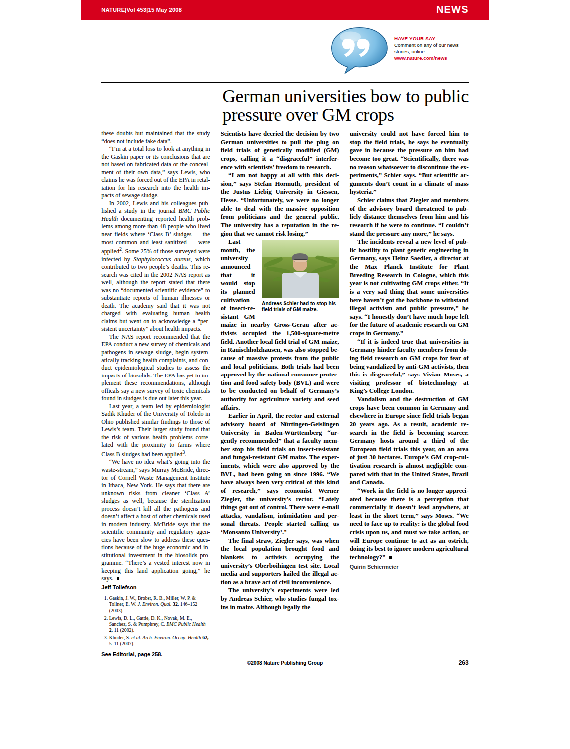NATURE|Vol 453|15 May 2008
NEWS
HAVE YOUR SAY
Comment on any of our news stories, online.
www.nature.com/news
German universities bow to public pressure over GM crops
these doubts but maintained that the study “does not include fake data”.
“I’m at a total loss to look at anything in the Gaskin paper or its conclusions that are not based on fabricated data or the concealment of their own data,” says Lewis, who claims he was forced out of the EPA in retaliation for his research into the health impacts of sewage sludge.
In 2002, Lewis and his colleagues published a study in the journal BMC Public Health documenting reported health problems among more than 48 people who lived near fields where ‘Class B’ sludges — the most common and least sanitized — were applied2. Some 25% of those surveyed were infected by Staphylococcus aureus, which contributed to two people’s deaths. This research was cited in the 2002 NAS report as well, although the report stated that there was no “documented scientific evidence” to substantiate reports of human illnesses or death. The academy said that it was not charged with evaluating human health claims but went on to acknowledge a “persistent uncertainty” about health impacts.
The NAS report recommended that the EPA conduct a new survey of chemicals and pathogens in sewage sludge, begin systematically tracking health complaints, and conduct epidemiological studies to assess the impacts of biosolids. The EPA has yet to implement these recommendations, although officals say a new survey of toxic chemicals found in sludges is due out later this year.
Last year, a team led by epidemiologist Sadik Khuder of the University of Toledo in Ohio published similar findings to those of Lewis’s team. Their larger study found that the risk of various health problems correlated with the proximity to farms where Class B sludges had been applied3.
“We have no idea what’s going into the waste-stream,” says Murray McBride, director of Cornell Waste Management Institute in Ithaca, New York. He says that there are unknown risks from cleaner ‘Class A’ sludges as well, because the sterilization process doesn’t kill all the pathogens and doesn’t affect a host of other chemicals used in modern industry. McBride says that the scientific community and regulatory agencies have been slow to address these questions because of the huge economic and institutional investment in the biosolids programme. “There’s a vested interest now in keeping this land application going,” he says.
Jeff Tollefson
Gaskin, J. W., Brobst, R. B., Miller, W. P. & Tollner, E. W. J. Environ. Qual. 32, 146–152 (2003).
Lewis, D. L., Gattie, D. K., Novak, M. E., Sanchez, S. & Pumphrey, C. BMC Public Health 2, 11 (2002).
Khuder, S. et al. Arch. Environ. Occup. Health 62, 5–11 (2007).
See Editorial, page 258.
Scientists have decried the decision by two German universities to pull the plug on field trials of genetically modified (GM) crops, calling it a “disgraceful” interference with scientists’ freedom to research.
“I am not happy at all with this decision,” says Stefan Hormuth, president of the Justus Liebig University in Giessen, Hesse. “Unfortunately, we were no longer able to deal with the massive opposition from politicians and the general public. The university has a reputation in the region that we cannot risk losing.”
Andreas Schier had to stop his field trials of GM maize.
Last month, the university announced that it would stop its planned cultivation of insect-resistant GM maize in nearby Gross-Gerau after activists occupied the 1,500-square-metre field. Another local field trial of GM maize, in Rauischholzhausen, was also stopped because of massive protests from the public and local politicians. Both trials had been approved by the national consumer protection and food safety body (BVL) and were to be conducted on behalf of Germany’s authority for agriculture variety and seed affairs.
Earlier in April, the rector and external advisory board of Nürtingen-Geislingen University in Baden-Württemberg “urgently recommended” that a faculty member stop his field trials on insect-resistant and fungal-resistant GM maize. The experiments, which were also approved by the BVL, had been going on since 1996. “We have always been very critical of this kind of research,” says economist Werner Ziegler, the university’s rector. “Lately things got out of control. There were e-mail attacks, vandalism, intimidation and personal threats. People started calling us ‘Monsanto University’.”
The final straw, Ziegler says, was when the local population brought food and blankets to activists occupying the university’s Oberboihingen test site. Local media and supporters hailed the illegal action as a brave act of civil inconvenience.
The university’s experiments were led by Andreas Schier, who studies fungal toxins in maize. Although legally the
university could not have forced him to stop the field trials, he says he eventually gave in because the pressure on him had become too great. “Scientifically, there was no reason whatsoever to discontinue the experiments,” Schier says. “But scientific arguments don’t count in a climate of mass hysteria.”
Schier claims that Ziegler and members of the advisory board threatened to publicly distance themselves from him and his research if he were to continue. “I couldn’t stand the pressure any more,” he says.
The incidents reveal a new level of public hostility to plant genetic engineering in Germany, says Heinz Saedler, a director at the Max Planck Institute for Plant Breeding Research in Cologne, which this year is not cultivating GM crops either. “It is a very sad thing that some universities here haven’t got the backbone to withstand illegal activism and public pressure,” he says. “I honestly don’t have much hope left for the future of academic research on GM crops in Germany.”
“If it is indeed true that universities in Germany hinder faculty members from doing field research on GM crops for fear of being vandalized by anti-GM activists, then this is disgraceful,” says Vivian Moses, a visiting professor of biotechnology at King’s College London.
Vandalism and the destruction of GM crops have been common in Germany and elsewhere in Europe since field trials began 20 years ago. As a result, academic research in the field is becoming scarcer. Germany hosts around a third of the European field trials this year, on an area of just 30 hectares. Europe’s GM crop-cultivation research is almost negligible compared with that in the United States, Brazil and Canada.
“Work in the field is no longer appreciated because there is a perception that commercially it doesn’t lead anywhere, at least in the short term,” says Moses. “We need to face up to reality: is the global food crisis upon us, and must we take action, or will Europe continue to act as an ostrich, doing its best to ignore modern agricultural technology?”
Quirin Schiermeier
©2008 Nature Publishing Group
263